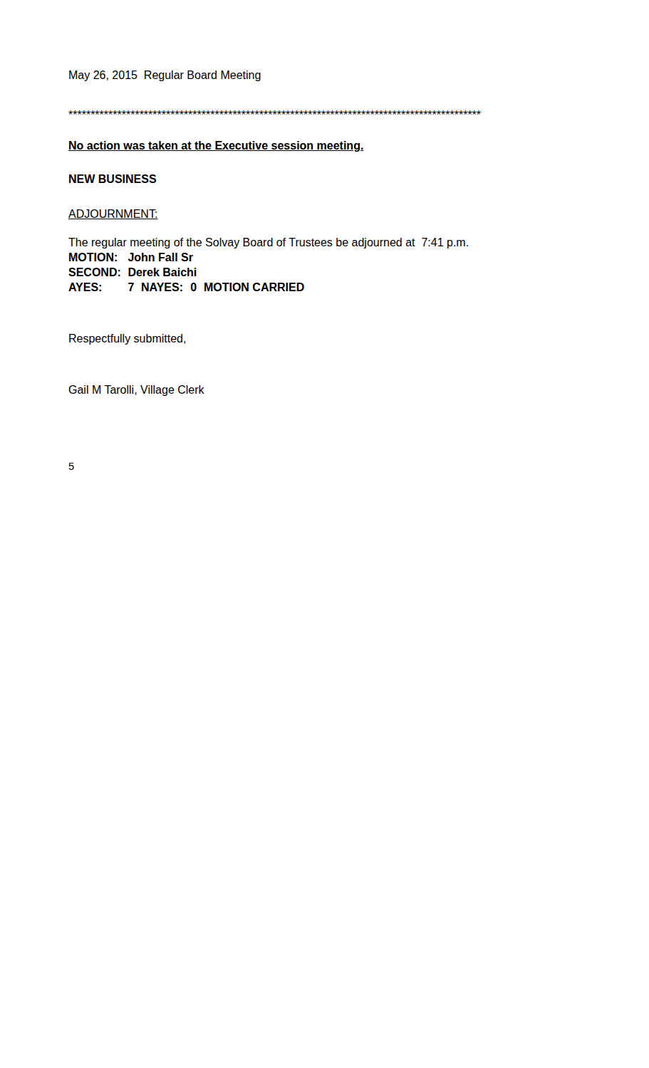May 26, 2015 Regular Board Meeting
*********************************************************************************************
No action was taken at the Executive session meeting.
NEW BUSINESS
ADJOURNMENT:
The regular meeting of the Solvay Board of Trustees be adjourned at 7:41 p.m.
| MOTION: | John Fall Sr |
| SECOND: | Derek Baichi |
| AYES: | 7 | NAYES: | 0 | MOTION CARRIED |
Respectfully submitted,
Gail M Tarolli, Village Clerk
5